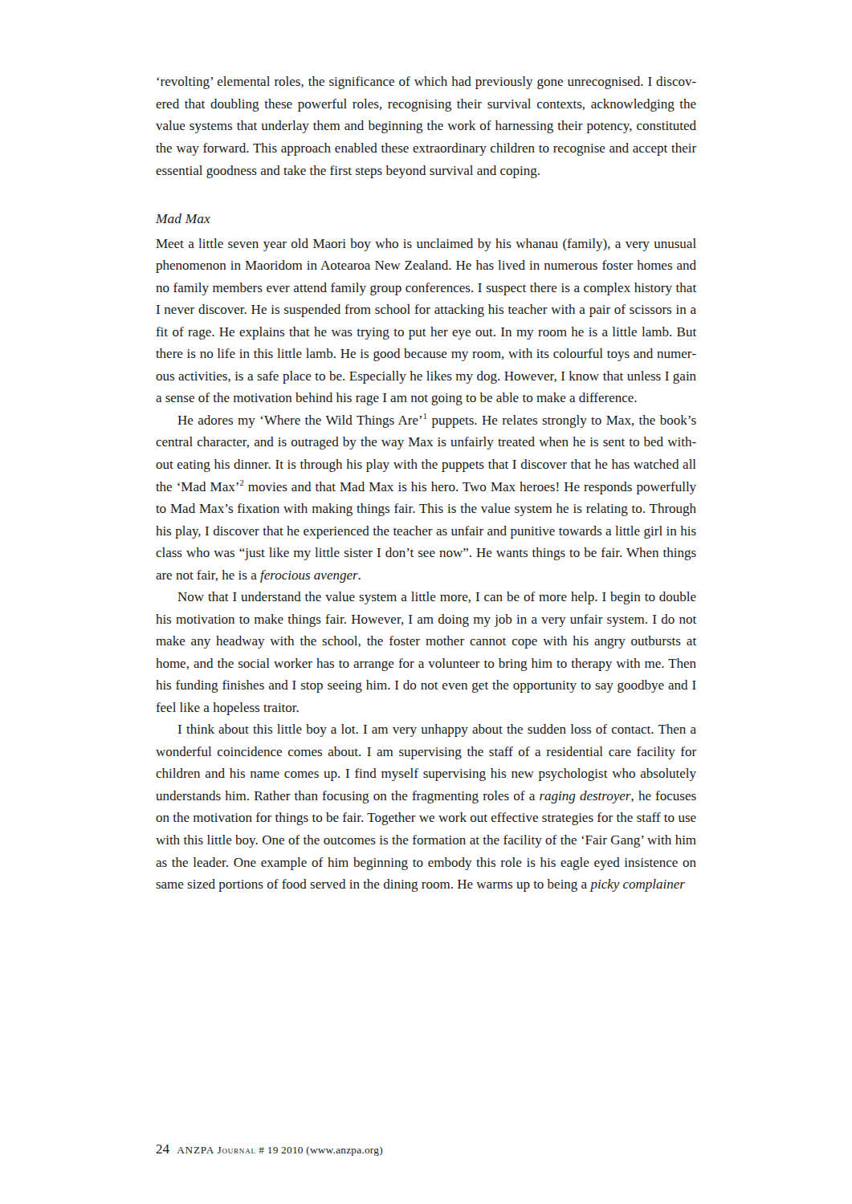‘revolting’ elemental roles, the significance of which had previously gone unrecognised. I discovered that doubling these powerful roles, recognising their survival contexts, acknowledging the value systems that underlay them and beginning the work of harnessing their potency, constituted the way forward. This approach enabled these extraordinary children to recognise and accept their essential goodness and take the first steps beyond survival and coping.
Mad Max
Meet a little seven year old Maori boy who is unclaimed by his whanau (family), a very unusual phenomenon in Maoridom in Aotearoa New Zealand. He has lived in numerous foster homes and no family members ever attend family group conferences. I suspect there is a complex history that I never discover. He is suspended from school for attacking his teacher with a pair of scissors in a fit of rage. He explains that he was trying to put her eye out. In my room he is a little lamb. But there is no life in this little lamb. He is good because my room, with its colourful toys and numerous activities, is a safe place to be. Especially he likes my dog. However, I know that unless I gain a sense of the motivation behind his rage I am not going to be able to make a difference.
He adores my ‘Where the Wild Things Are’1 puppets. He relates strongly to Max, the book’s central character, and is outraged by the way Max is unfairly treated when he is sent to bed without eating his dinner. It is through his play with the puppets that I discover that he has watched all the ‘Mad Max’2 movies and that Mad Max is his hero. Two Max heroes! He responds powerfully to Mad Max’s fixation with making things fair. This is the value system he is relating to. Through his play, I discover that he experienced the teacher as unfair and punitive towards a little girl in his class who was “just like my little sister I don’t see now”. He wants things to be fair. When things are not fair, he is a ferocious avenger.
Now that I understand the value system a little more, I can be of more help. I begin to double his motivation to make things fair. However, I am doing my job in a very unfair system. I do not make any headway with the school, the foster mother cannot cope with his angry outbursts at home, and the social worker has to arrange for a volunteer to bring him to therapy with me. Then his funding finishes and I stop seeing him. I do not even get the opportunity to say goodbye and I feel like a hopeless traitor.
I think about this little boy a lot. I am very unhappy about the sudden loss of contact. Then a wonderful coincidence comes about. I am supervising the staff of a residential care facility for children and his name comes up. I find myself supervising his new psychologist who absolutely understands him. Rather than focusing on the fragmenting roles of a raging destroyer, he focuses on the motivation for things to be fair. Together we work out effective strategies for the staff to use with this little boy. One of the outcomes is the formation at the facility of the ‘Fair Gang’ with him as the leader. One example of him beginning to embody this role is his eagle eyed insistence on same sized portions of food served in the dining room. He warms up to being a picky complainer
24 ANZPA Journal # 19 2010 (www.anzpa.org)